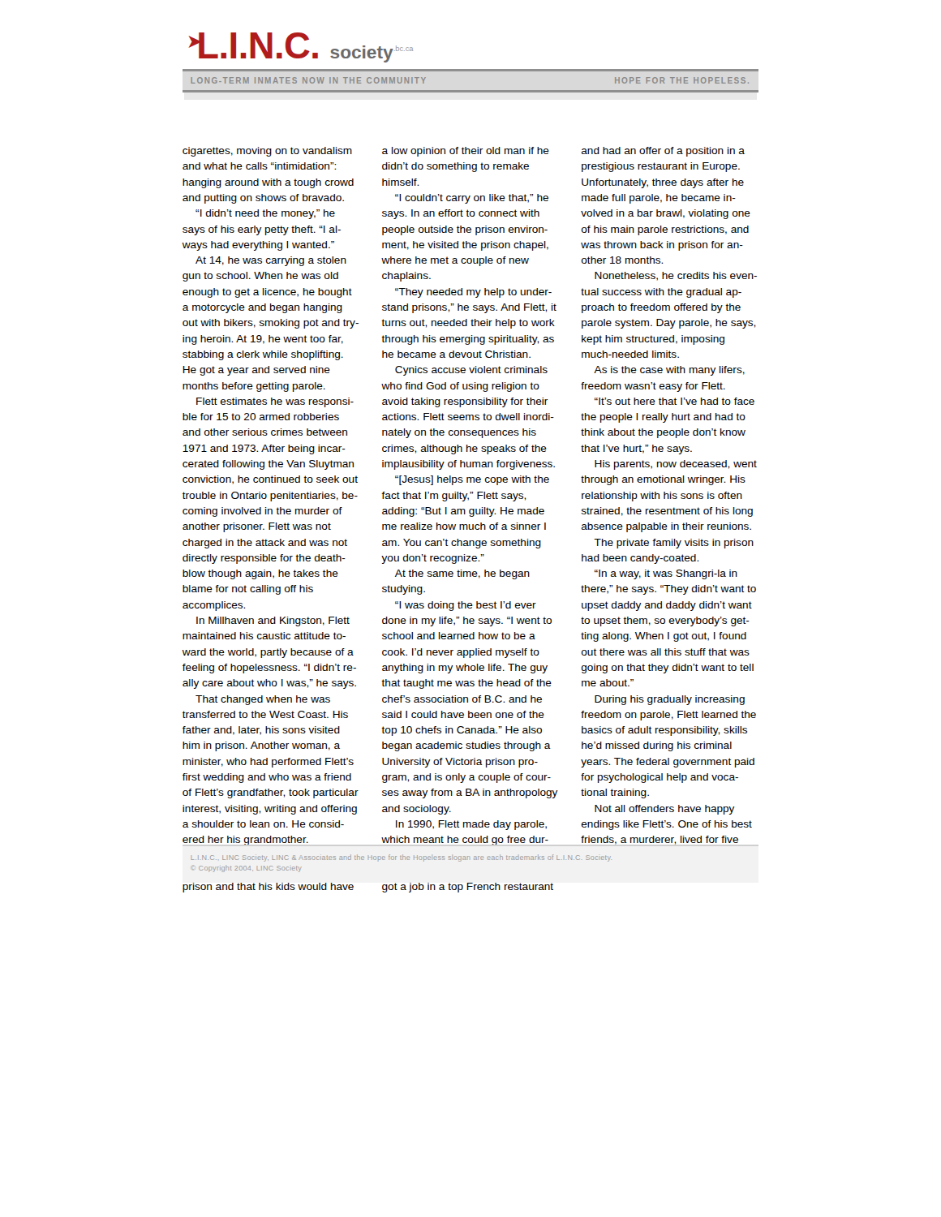➤L.I.N.C. society.bc.ca
Long-term inmates now in the community Hope for the hopeless.
cigarettes, moving on to vandalism and what he calls “intimidation”: hanging around with a tough crowd and putting on shows of bravado.
“I didn’t need the money,” he says of his early petty theft. “I always had everything I wanted.”
At 14, he was carrying a stolen gun to school. When he was old enough to get a licence, he bought a motorcycle and began hanging out with bikers, smoking pot and trying heroin. At 19, he went too far, stabbing a clerk while shoplifting. He got a year and served nine months before getting parole.
Flett estimates he was responsible for 15 to 20 armed robberies and other serious crimes between 1971 and 1973. After being incarcerated following the Van Sluytman conviction, he continued to seek out trouble in Ontario penitentiaries, becoming involved in the murder of another prisoner. Flett was not charged in the attack and was not directly responsible for the deathblow though again, he takes the blame for not calling off his accomplices.
In Millhaven and Kingston, Flett maintained his caustic attitude toward the world, partly because of a feeling of hopelessness. “I didn’t really care about who I was,” he says.
That changed when he was transferred to the West Coast. His father and, later, his sons visited him in prison. Another woman, a minister, who had performed Flett’s first wedding and who was a friend of Flett’s grandfather, took particular interest, visiting, writing and offering a shoulder to lean on. He considered her his grandmother.
Under her influence, Flett realized he wasn’t improving himself in prison and that his kids would have a low opinion of their old man if he didn’t do something to remake himself.
“I couldn’t carry on like that,” he says. In an effort to connect with people outside the prison environment, he visited the prison chapel, where he met a couple of new chaplains.
“They needed my help to understand prisons,” he says. And Flett, it turns out, needed their help to work through his emerging spirituality, as he became a devout Christian.
Cynics accuse violent criminals who find God of using religion to avoid taking responsibility for their actions. Flett seems to dwell inordinately on the consequences his crimes, although he speaks of the implausibility of human forgiveness.
“[Jesus] helps me cope with the fact that I’m guilty,” Flett says, adding: “But I am guilty. He made me realize how much of a sinner I am. You can’t change something you don’t recognize.”
At the same time, he began studying.
“I was doing the best I’d ever done in my life,” he says. “I went to school and learned how to be a cook. I’d never applied myself to anything in my whole life. The guy that taught me was the head of the chef’s association of B.C. and he said I could have been one of the top 10 chefs in Canada.” He also began academic studies through a University of Victoria prison program, and is only a couple of courses away from a BA in anthropology and sociology.
In 1990, Flett made day parole, which meant he could go free during the day and return to Ferndale Institution in Mission by curfew. He got a job in a top French restaurant and had an offer of a position in a prestigious restaurant in Europe. Unfortunately, three days after he made full parole, he became involved in a bar brawl, violating one of his main parole restrictions, and was thrown back in prison for another 18 months.
Nonetheless, he credits his eventual success with the gradual approach to freedom offered by the parole system. Day parole, he says, kept him structured, imposing much-needed limits.
As is the case with many lifers, freedom wasn’t easy for Flett.
“It’s out here that I’ve had to face the people I really hurt and had to think about the people don’t know that I’ve hurt,” he says.
His parents, now deceased, went through an emotional wringer. His relationship with his sons is often strained, the resentment of his long absence palpable in their reunions.
The private family visits in prison had been candy-coated.
“In a way, it was Shangri-la in there,” he says. “They didn’t want to upset daddy and daddy didn’t want to upset them, so everybody’s getting along. When I got out, I found out there was all this stuff that was going on that they didn’t want to tell me about.”
During his gradually increasing freedom on parole, Flett learned the basics of adult responsibility, skills he’d missed during his criminal years. The federal government paid for psychological help and vocational training.
Not all offenders have happy endings like Flett’s. One of his best friends, a murderer, lived for five years on the
L.I.N.C., LINC Society, LINC & Associates and the Hope for the Hopeless slogan are each trademarks of L.I.N.C. Society.
© Copyright 2004, LINC Society